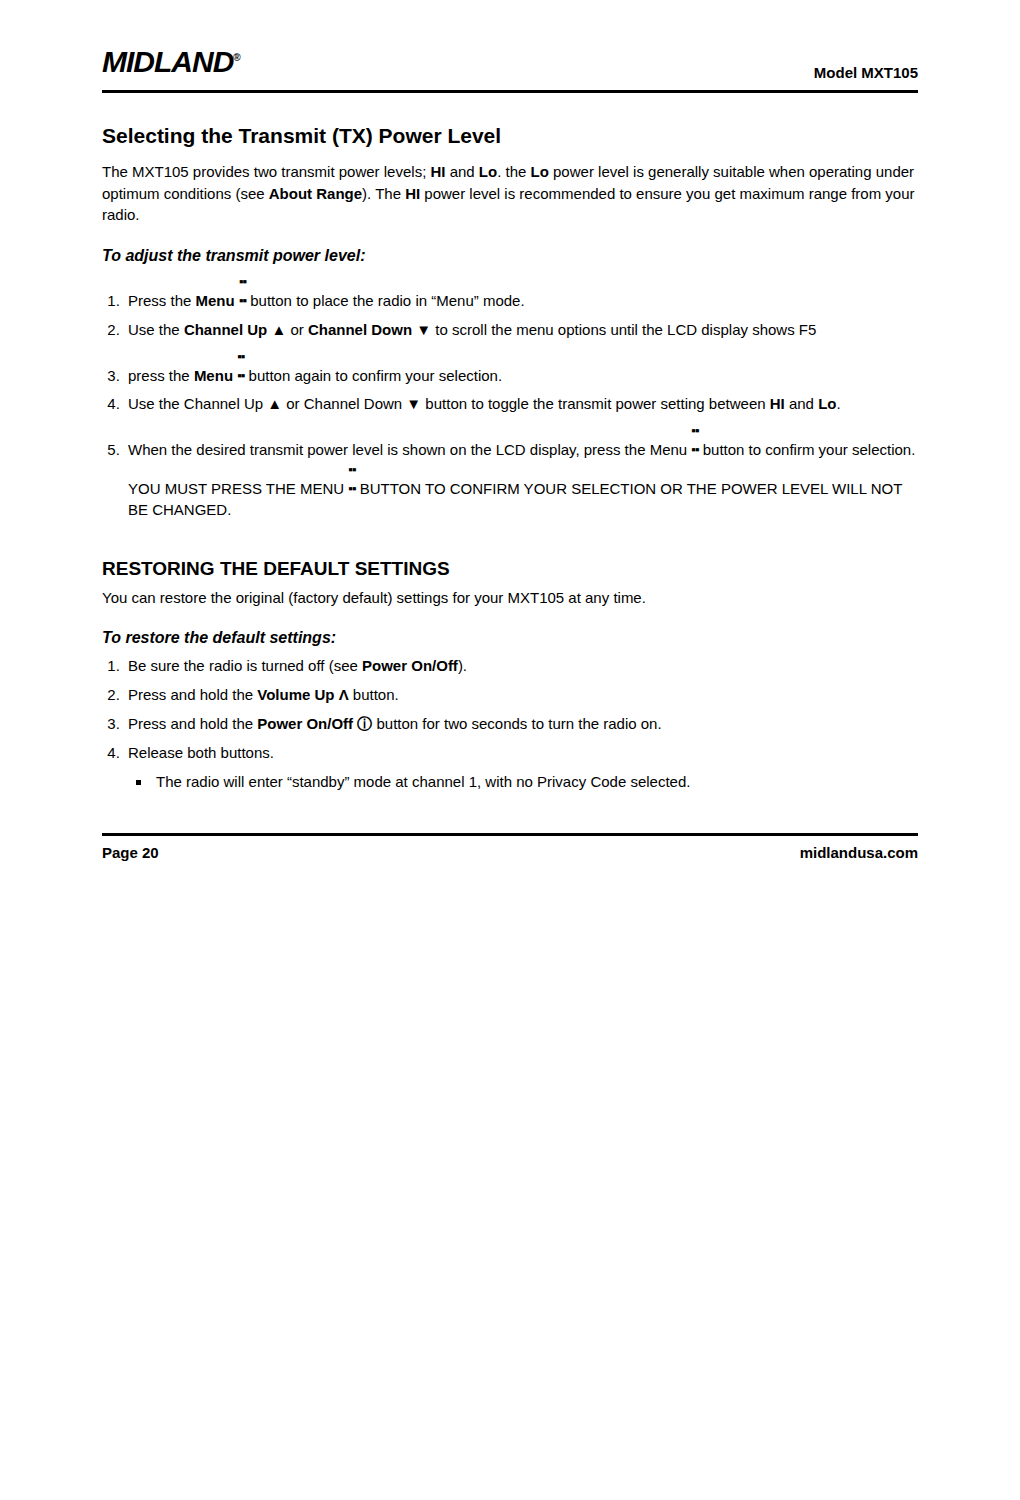MIDLAND®
Model MXT105
Selecting the Transmit (TX) Power Level
The MXT105 provides two transmit power levels; HI and Lo. the Lo power level is generally suitable when operating under optimum conditions (see About Range). The HI power level is recommended to ensure you get maximum range from your radio.
To adjust the transmit power level:
Press the Menu ▪▪
▪▪ button to place the radio in “Menu” mode.
Use the Channel Up ▲ or Channel Down ▼ to scroll the menu options until the LCD display shows F5
press the Menu ▪▪
▪▪ button again to confirm your selection.
Use the Channel Up ▲ or Channel Down ▼ button to toggle the transmit power setting between HI and Lo.
When the desired transmit power level is shown on the LCD display, press the Menu ▪▪
▪▪ button to confirm your selection. YOU MUST PRESS THE MENU ▪▪
▪▪ BUTTON TO CONFIRM YOUR SELECTION OR THE POWER LEVEL WILL NOT BE CHANGED.
Restoring the Default Settings
You can restore the original (factory default) settings for your MXT105 at any time.
To restore the default settings:
Be sure the radio is turned off (see Power On/Off).
Press and hold the Volume Up Λ button.
Press and hold the Power On/Off ⓘ button for two seconds to turn the radio on.
Release both buttons.
The radio will enter “standby” mode at channel 1, with no Privacy Code selected.
Page 20 midlandusa.com